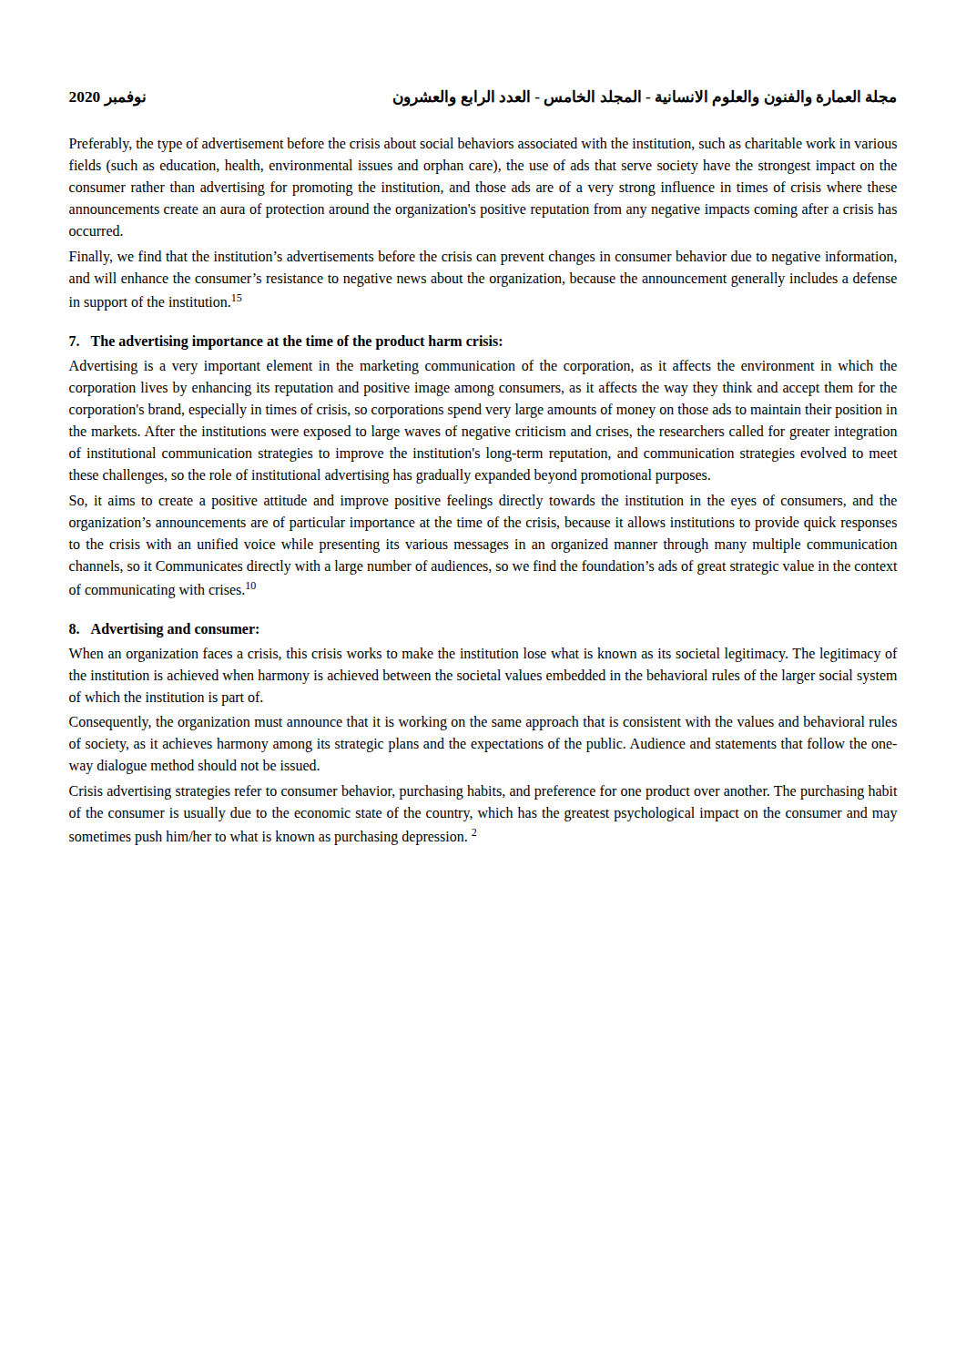مجلة العمارة والفنون والعلوم الانسانية - المجلد الخامس - العدد الرابع والعشرون نوفمبر 2020
Preferably, the type of advertisement before the crisis about social behaviors associated with the institution, such as charitable work in various fields (such as education, health, environmental issues and orphan care), the use of ads that serve society have the strongest impact on the consumer rather than advertising for promoting the institution, and those ads are of a very strong influence in times of crisis where these announcements create an aura of protection around the organization's positive reputation from any negative impacts coming after a crisis has occurred.
Finally, we find that the institution’s advertisements before the crisis can prevent changes in consumer behavior due to negative information, and will enhance the consumer’s resistance to negative news about the organization, because the announcement generally includes a defense in support of the institution.15
7. The advertising importance at the time of the product harm crisis:
Advertising is a very important element in the marketing communication of the corporation, as it affects the environment in which the corporation lives by enhancing its reputation and positive image among consumers, as it affects the way they think and accept them for the corporation's brand, especially in times of crisis, so corporations spend very large amounts of money on those ads to maintain their position in the markets. After the institutions were exposed to large waves of negative criticism and crises, the researchers called for greater integration of institutional communication strategies to improve the institution's long-term reputation, and communication strategies evolved to meet these challenges, so the role of institutional advertising has gradually expanded beyond promotional purposes.
So, it aims to create a positive attitude and improve positive feelings directly towards the institution in the eyes of consumers, and the organization’s announcements are of particular importance at the time of the crisis, because it allows institutions to provide quick responses to the crisis with an unified voice while presenting its various messages in an organized manner through many multiple communication channels, so it Communicates directly with a large number of audiences, so we find the foundation’s ads of great strategic value in the context of communicating with crises.10
8. Advertising and consumer:
When an organization faces a crisis, this crisis works to make the institution lose what is known as its societal legitimacy. The legitimacy of the institution is achieved when harmony is achieved between the societal values embedded in the behavioral rules of the larger social system of which the institution is part of.
Consequently, the organization must announce that it is working on the same approach that is consistent with the values and behavioral rules of society, as it achieves harmony among its strategic plans and the expectations of the public. Audience and statements that follow the one-way dialogue method should not be issued.
Crisis advertising strategies refer to consumer behavior, purchasing habits, and preference for one product over another. The purchasing habit of the consumer is usually due to the economic state of the country, which has the greatest psychological impact on the consumer and may sometimes push him/her to what is known as purchasing depression. 2